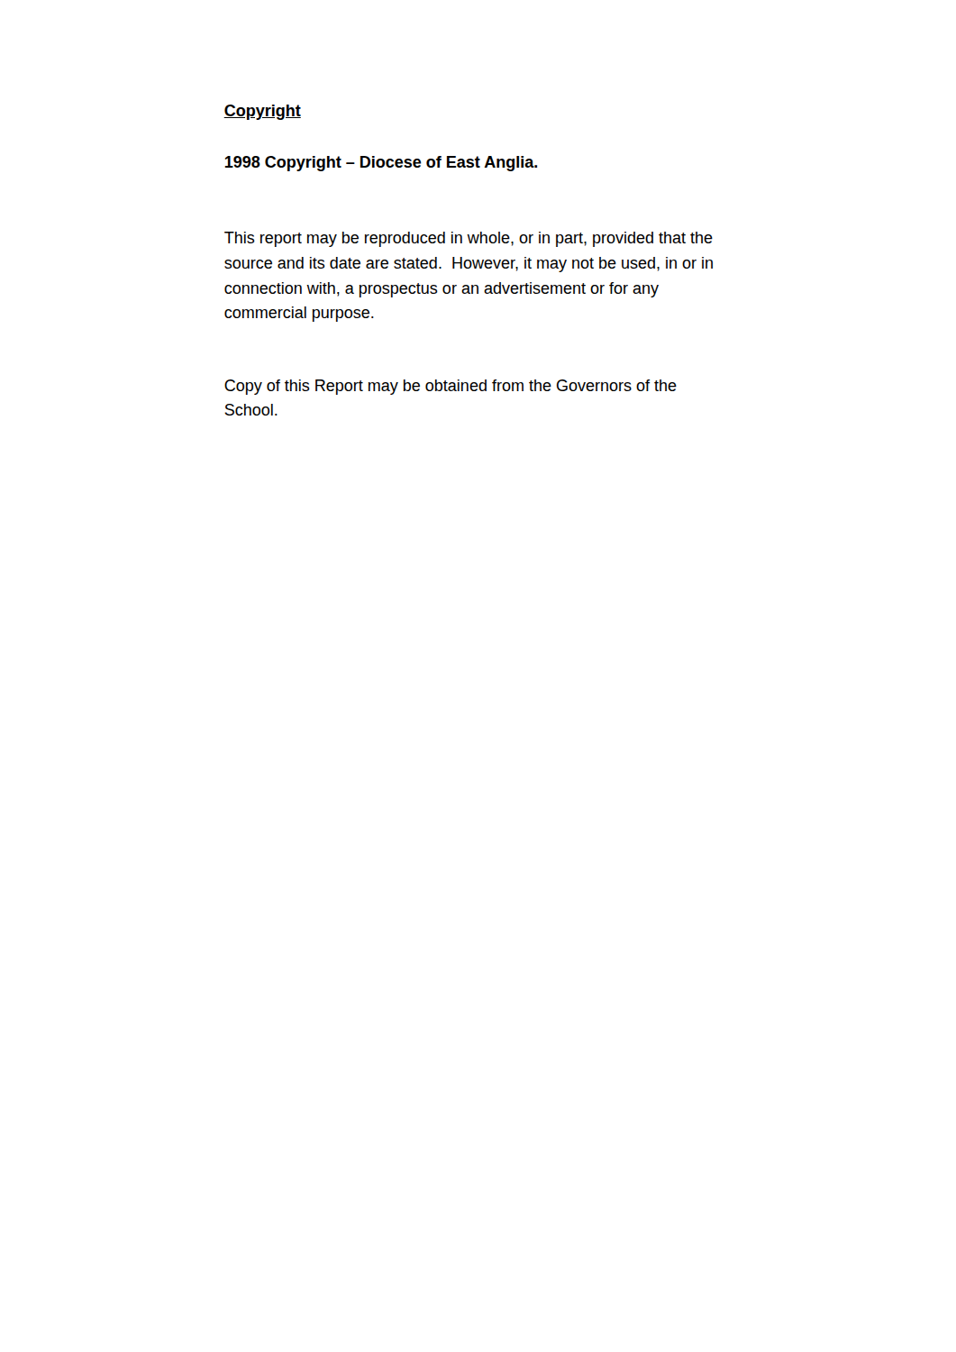Copyright
1998 Copyright – Diocese of East Anglia.
This report may be reproduced in whole, or in part, provided that the source and its date are stated. However, it may not be used, in or in connection with, a prospectus or an advertisement or for any commercial purpose.
Copy of this Report may be obtained from the Governors of the School.